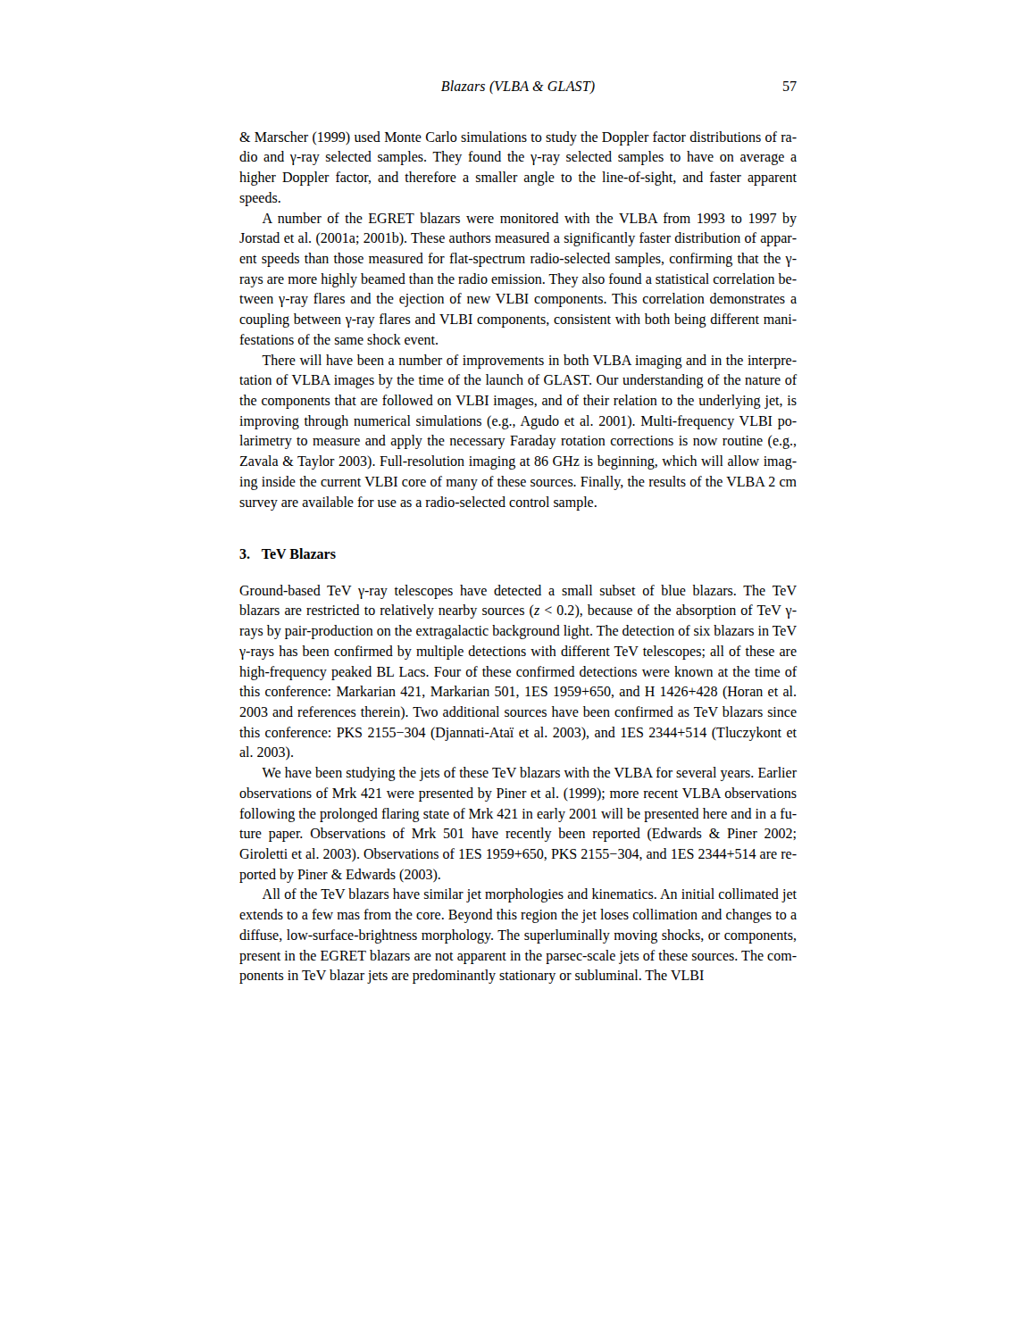Blazars (VLBA & GLAST) 57
& Marscher (1999) used Monte Carlo simulations to study the Doppler factor distributions of radio and γ-ray selected samples. They found the γ-ray selected samples to have on average a higher Doppler factor, and therefore a smaller angle to the line-of-sight, and faster apparent speeds.
A number of the EGRET blazars were monitored with the VLBA from 1993 to 1997 by Jorstad et al. (2001a; 2001b). These authors measured a significantly faster distribution of apparent speeds than those measured for flat-spectrum radio-selected samples, confirming that the γ-rays are more highly beamed than the radio emission. They also found a statistical correlation between γ-ray flares and the ejection of new VLBI components. This correlation demonstrates a coupling between γ-ray flares and VLBI components, consistent with both being different manifestations of the same shock event.
There will have been a number of improvements in both VLBA imaging and in the interpretation of VLBA images by the time of the launch of GLAST. Our understanding of the nature of the components that are followed on VLBI images, and of their relation to the underlying jet, is improving through numerical simulations (e.g., Agudo et al. 2001). Multi-frequency VLBI polarimetry to measure and apply the necessary Faraday rotation corrections is now routine (e.g., Zavala & Taylor 2003). Full-resolution imaging at 86 GHz is beginning, which will allow imaging inside the current VLBI core of many of these sources. Finally, the results of the VLBA 2 cm survey are available for use as a radio-selected control sample.
3. TeV Blazars
Ground-based TeV γ-ray telescopes have detected a small subset of blue blazars. The TeV blazars are restricted to relatively nearby sources (z < 0.2), because of the absorption of TeV γ-rays by pair-production on the extragalactic background light. The detection of six blazars in TeV γ-rays has been confirmed by multiple detections with different TeV telescopes; all of these are high-frequency peaked BL Lacs. Four of these confirmed detections were known at the time of this conference: Markarian 421, Markarian 501, 1ES 1959+650, and H 1426+428 (Horan et al. 2003 and references therein). Two additional sources have been confirmed as TeV blazars since this conference: PKS 2155−304 (Djannati-Ataï et al. 2003), and 1ES 2344+514 (Tluczykont et al. 2003).
We have been studying the jets of these TeV blazars with the VLBA for several years. Earlier observations of Mrk 421 were presented by Piner et al. (1999); more recent VLBA observations following the prolonged flaring state of Mrk 421 in early 2001 will be presented here and in a future paper. Observations of Mrk 501 have recently been reported (Edwards & Piner 2002; Giroletti et al. 2003). Observations of 1ES 1959+650, PKS 2155−304, and 1ES 2344+514 are reported by Piner & Edwards (2003).
All of the TeV blazars have similar jet morphologies and kinematics. An initial collimated jet extends to a few mas from the core. Beyond this region the jet loses collimation and changes to a diffuse, low-surface-brightness morphology. The superluminally moving shocks, or components, present in the EGRET blazars are not apparent in the parsec-scale jets of these sources. The components in TeV blazar jets are predominantly stationary or subluminal. The VLBI